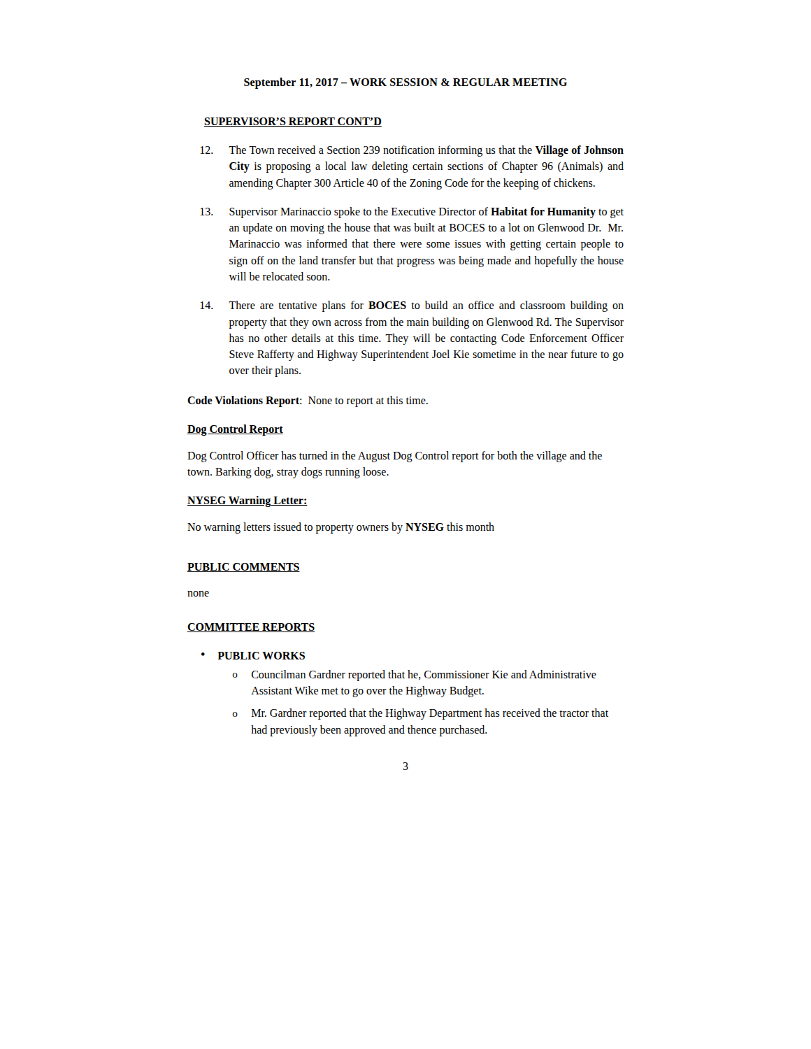September 11, 2017 – WORK SESSION & REGULAR MEETING
SUPERVISOR’S REPORT CONT’D
12. The Town received a Section 239 notification informing us that the Village of Johnson City is proposing a local law deleting certain sections of Chapter 96 (Animals) and amending Chapter 300 Article 40 of the Zoning Code for the keeping of chickens.
13. Supervisor Marinaccio spoke to the Executive Director of Habitat for Humanity to get an update on moving the house that was built at BOCES to a lot on Glenwood Dr. Mr. Marinaccio was informed that there were some issues with getting certain people to sign off on the land transfer but that progress was being made and hopefully the house will be relocated soon.
14. There are tentative plans for BOCES to build an office and classroom building on property that they own across from the main building on Glenwood Rd. The Supervisor has no other details at this time. They will be contacting Code Enforcement Officer Steve Rafferty and Highway Superintendent Joel Kie sometime in the near future to go over their plans.
Code Violations Report: None to report at this time.
Dog Control Report
Dog Control Officer has turned in the August Dog Control report for both the village and the town. Barking dog, stray dogs running loose.
NYSEG Warning Letter:
No warning letters issued to property owners by NYSEG this month
PUBLIC COMMENTS
none
COMMITTEE REPORTS
PUBLIC WORKS
Councilman Gardner reported that he, Commissioner Kie and Administrative Assistant Wike met to go over the Highway Budget.
Mr. Gardner reported that the Highway Department has received the tractor that had previously been approved and thence purchased.
3